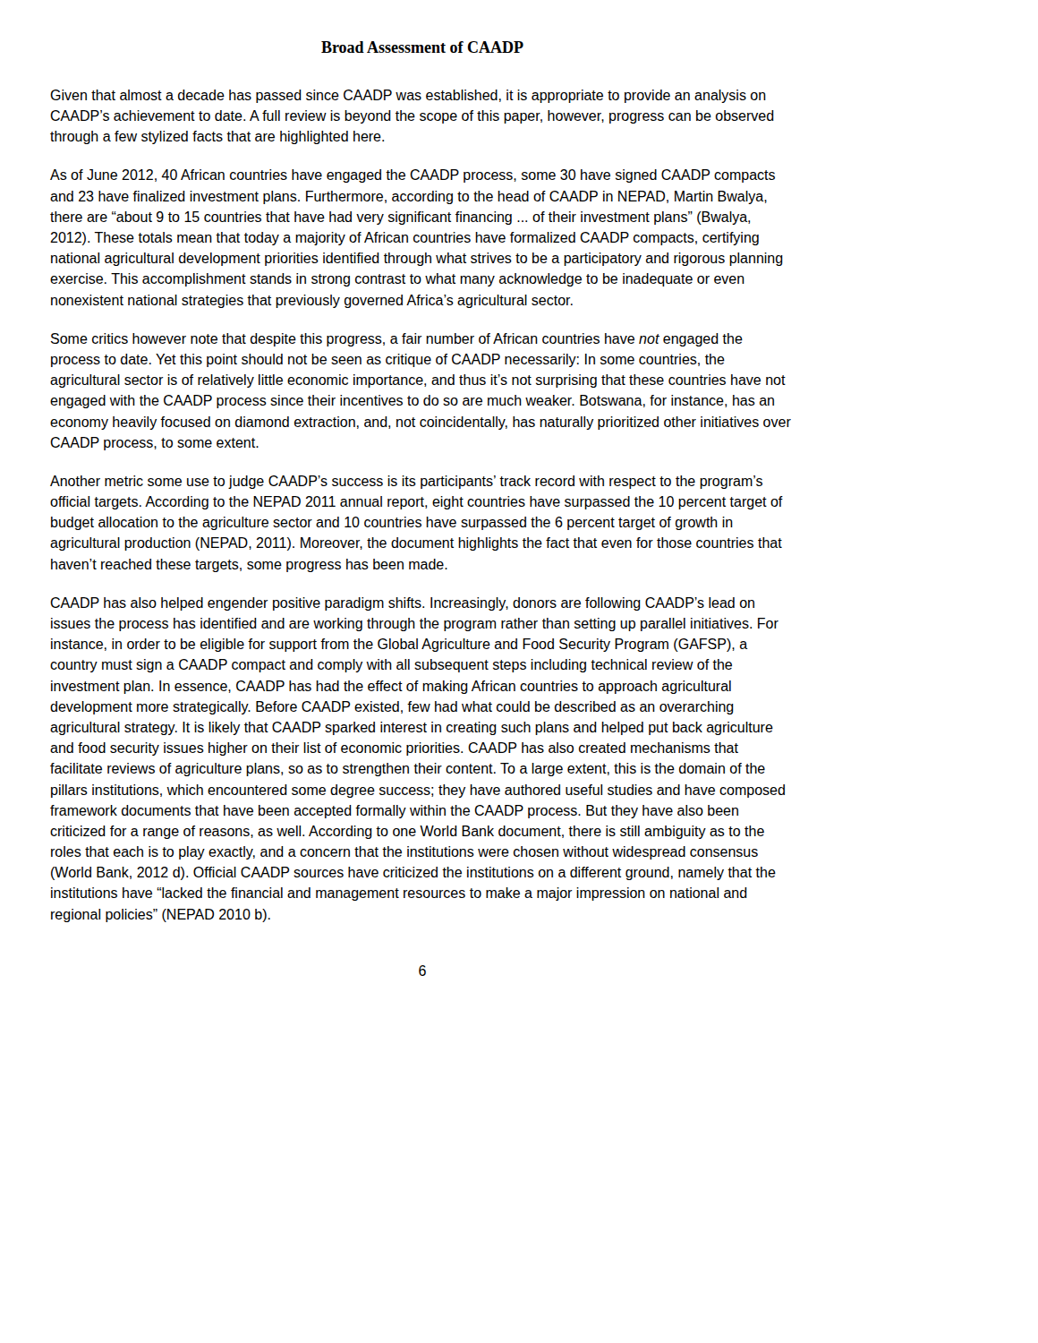Broad Assessment of CAADP
Given that almost a decade has passed since CAADP was established, it is appropriate to provide an analysis on CAADP’s achievement to date. A full review is beyond the scope of this paper, however, progress can be observed through a few stylized facts that are highlighted here.
As of June 2012, 40 African countries have engaged the CAADP process, some 30 have signed CAADP compacts and 23 have finalized investment plans. Furthermore, according to the head of CAADP in NEPAD, Martin Bwalya, there are “about 9 to 15 countries that have had very significant financing ... of their investment plans” (Bwalya, 2012). These totals mean that today a majority of African countries have formalized CAADP compacts, certifying national agricultural development priorities identified through what strives to be a participatory and rigorous planning exercise. This accomplishment stands in strong contrast to what many acknowledge to be inadequate or even nonexistent national strategies that previously governed Africa’s agricultural sector.
Some critics however note that despite this progress, a fair number of African countries have not engaged the process to date. Yet this point should not be seen as critique of CAADP necessarily: In some countries, the agricultural sector is of relatively little economic importance, and thus it’s not surprising that these countries have not engaged with the CAADP process since their incentives to do so are much weaker. Botswana, for instance, has an economy heavily focused on diamond extraction, and, not coincidentally, has naturally prioritized other initiatives over CAADP process, to some extent.
Another metric some use to judge CAADP’s success is its participants’ track record with respect to the program’s official targets. According to the NEPAD 2011 annual report, eight countries have surpassed the 10 percent target of budget allocation to the agriculture sector and 10 countries have surpassed the 6 percent target of growth in agricultural production (NEPAD, 2011). Moreover, the document highlights the fact that even for those countries that haven’t reached these targets, some progress has been made.
CAADP has also helped engender positive paradigm shifts. Increasingly, donors are following CAADP’s lead on issues the process has identified and are working through the program rather than setting up parallel initiatives. For instance, in order to be eligible for support from the Global Agriculture and Food Security Program (GAFSP), a country must sign a CAADP compact and comply with all subsequent steps including technical review of the investment plan. In essence, CAADP has had the effect of making African countries to approach agricultural development more strategically. Before CAADP existed, few had what could be described as an overarching agricultural strategy. It is likely that CAADP sparked interest in creating such plans and helped put back agriculture and food security issues higher on their list of economic priorities. CAADP has also created mechanisms that facilitate reviews of agriculture plans, so as to strengthen their content. To a large extent, this is the domain of the pillars institutions, which encountered some degree success; they have authored useful studies and have composed framework documents that have been accepted formally within the CAADP process. But they have also been criticized for a range of reasons, as well. According to one World Bank document, there is still ambiguity as to the roles that each is to play exactly, and a concern that the institutions were chosen without widespread consensus (World Bank, 2012 d). Official CAADP sources have criticized the institutions on a different ground, namely that the institutions have “lacked the financial and management resources to make a major impression on national and regional policies” (NEPAD 2010 b).
6